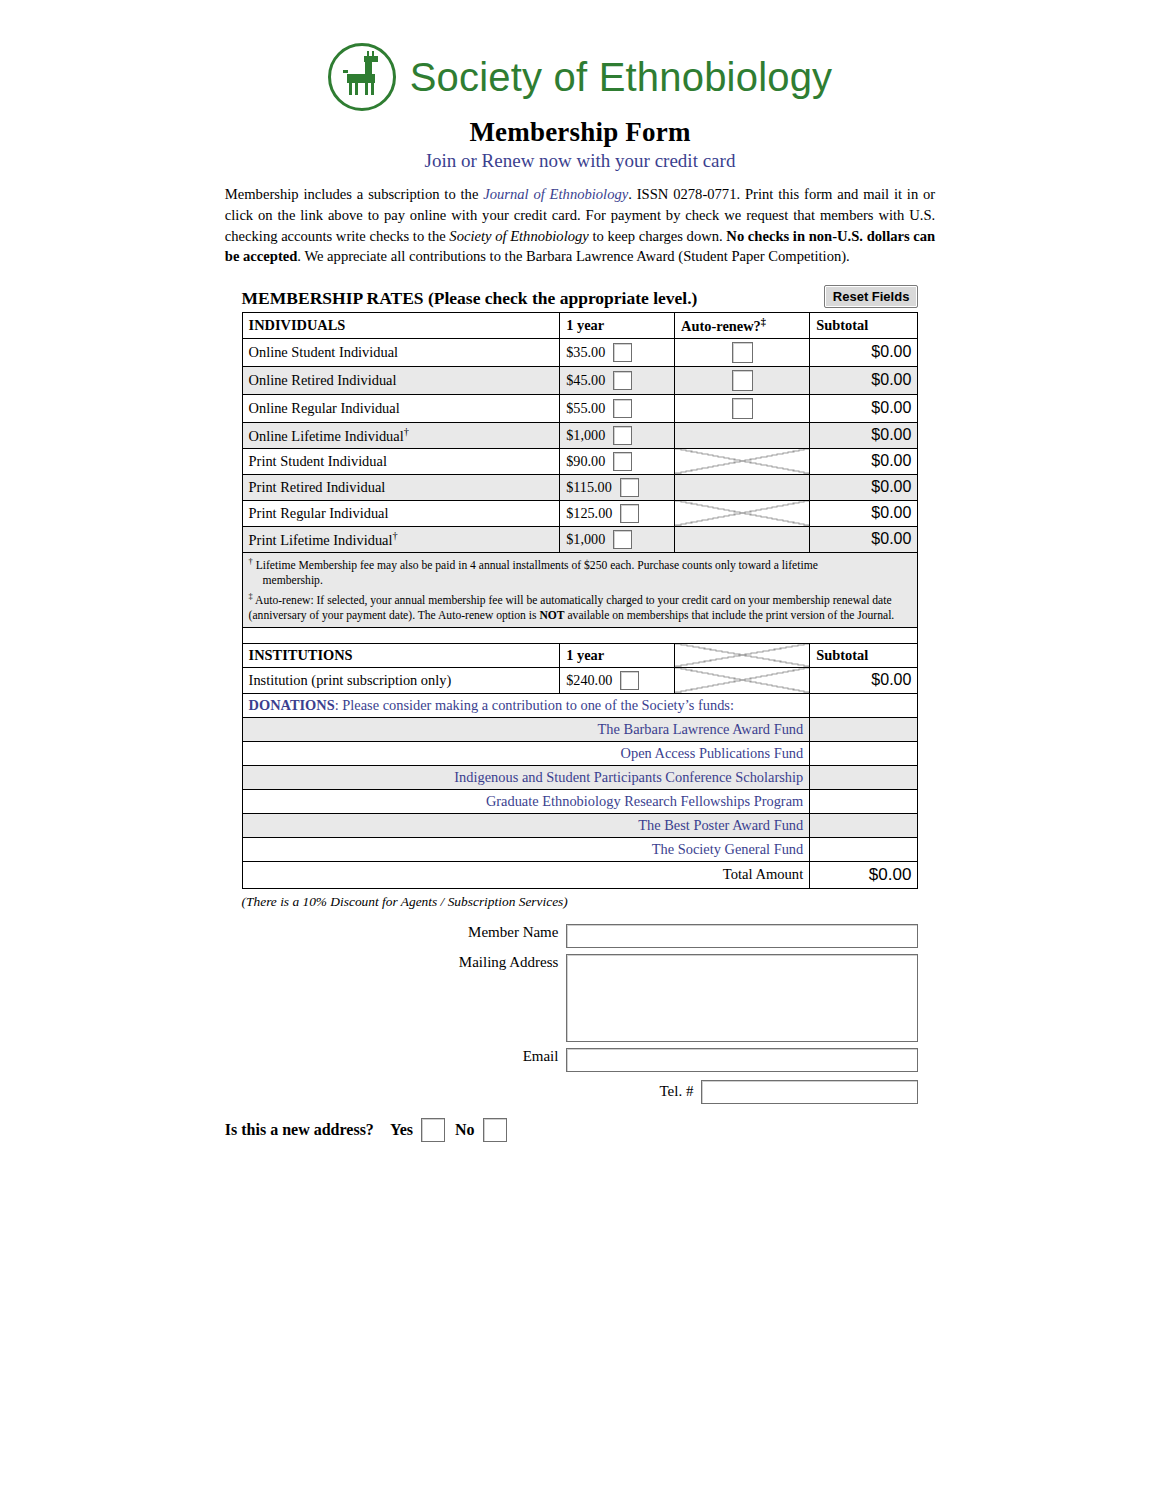Society of Ethnobiology
Membership Form
Join or Renew now with your credit card
Membership includes a subscription to the Journal of Ethnobiology. ISSN 0278-0771. Print this form and mail it in or click on the link above to pay online with your credit card. For payment by check we request that members with U.S. checking accounts write checks to the Society of Ethnobiology to keep charges down. No checks in non-U.S. dollars can be accepted. We appreciate all contributions to the Barbara Lawrence Award (Student Paper Competition).
MEMBERSHIP RATES (Please check the appropriate level.)
Reset Fields
| INDIVIDUALS | 1 year | Auto-renew? ‡ | Subtotal |
| --- | --- | --- | --- |
| Online Student Individual | $35.00 | | $0.00 |
| Online Retired Individual | $45.00 | | $0.00 |
| Online Regular Individual | $55.00 | | $0.00 |
| Online Lifetime Individual † | $1,000 | | $0.00 |
| Print Student Individual | $90.00 | | $0.00 |
| Print Retired Individual | $115.00 | | $0.00 |
| Print Regular Individual | $125.00 | | $0.00 |
| Print Lifetime Individual † | $1,000 | | $0.00 |
| † Lifetime Membership fee may also be paid in 4 annual installments of $250 each. Purchase counts only toward a lifetime membership. ‡ Auto-renew: If selected, your annual membership fee will be automatically charged to your credit card on your membership renewal date (anniversary of your payment date). The Auto-renew option is NOT available on memberships that include the print version of the Journal. |
| INSTITUTIONS | 1 year | | Subtotal |
| Institution (print subscription only) | $240.00 | | $0.00 |
| DONATIONS : Please consider making a contribution to one of the Society’s funds: | |
| The Barbara Lawrence Award Fund | |
| Open Access Publications Fund | |
| Indigenous and Student Participants Conference Scholarship | |
| Graduate Ethnobiology Research Fellowships Program | |
| The Best Poster Award Fund | |
| The Society General Fund | |
| Total Amount | $0.00 |
(There is a 10% Discount for Agents / Subscription Services)
| Member Name | |
| Mailing Address | |
| Email | |
Tel. #
Is this a new address? Yes No